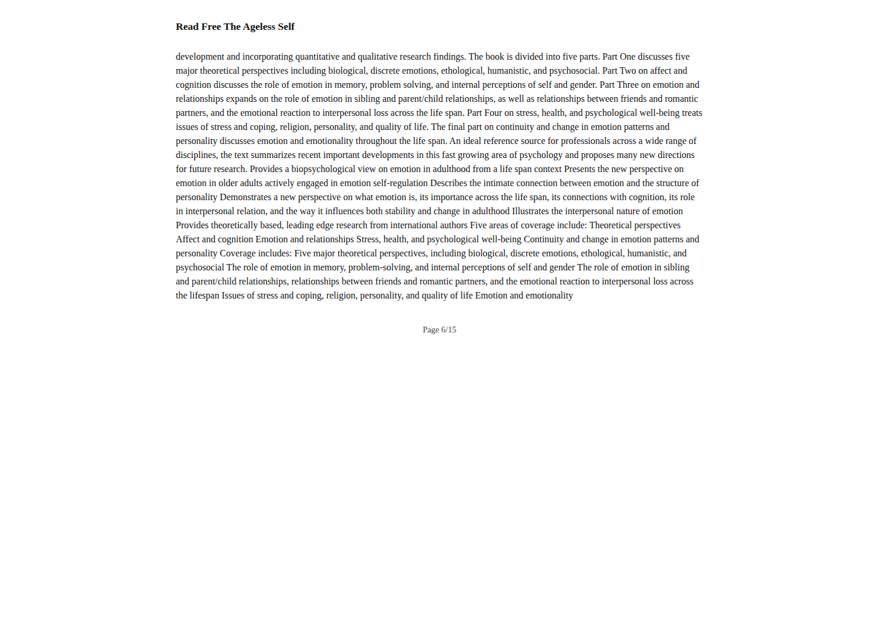Read Free The Ageless Self
development and incorporating quantitative and qualitative research findings. The book is divided into five parts. Part One discusses five major theoretical perspectives including biological, discrete emotions, ethological, humanistic, and psychosocial. Part Two on affect and cognition discusses the role of emotion in memory, problem solving, and internal perceptions of self and gender. Part Three on emotion and relationships expands on the role of emotion in sibling and parent/child relationships, as well as relationships between friends and romantic partners, and the emotional reaction to interpersonal loss across the life span. Part Four on stress, health, and psychological well-being treats issues of stress and coping, religion, personality, and quality of life. The final part on continuity and change in emotion patterns and personality discusses emotion and emotionality throughout the life span. An ideal reference source for professionals across a wide range of disciplines, the text summarizes recent important developments in this fast growing area of psychology and proposes many new directions for future research. Provides a biopsychological view on emotion in adulthood from a life span context Presents the new perspective on emotion in older adults actively engaged in emotion self-regulation Describes the intimate connection between emotion and the structure of personality Demonstrates a new perspective on what emotion is, its importance across the life span, its connections with cognition, its role in interpersonal relation, and the way it influences both stability and change in adulthood Illustrates the interpersonal nature of emotion Provides theoretically based, leading edge research from international authors Five areas of coverage include: Theoretical perspectives Affect and cognition Emotion and relationships Stress, health, and psychological well-being Continuity and change in emotion patterns and personality Coverage includes: Five major theoretical perspectives, including biological, discrete emotions, ethological, humanistic, and psychosocial The role of emotion in memory, problem-solving, and internal perceptions of self and gender The role of emotion in sibling and parent/child relationships, relationships between friends and romantic partners, and the emotional reaction to interpersonal loss across the lifespan Issues of stress and coping, religion, personality, and quality of life Emotion and emotionality
Page 6/15